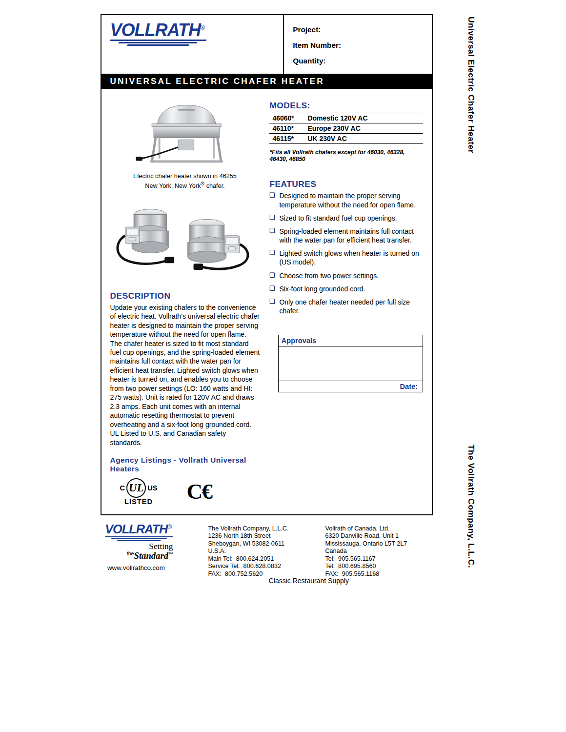Universal Electric Chafer Heater
The Vollrath Company, L.L.C.
VOLLRATH®
Project:
Item Number:
Quantity:
UNIVERSAL ELECTRIC CHAFER HEATER
Electric chafer heater shown in 46255 New York, New York® chafer.
DESCRIPTION
Update your existing chafers to the convenience of electric heat. Vollrath’s universal electric chafer heater is designed to maintain the proper serving temperature without the need for open flame. The chafer heater is sized to fit most standard fuel cup openings, and the spring-loaded element maintains full contact with the water pan for efficient heat transfer. Lighted switch glows when heater is turned on, and enables you to choose from two power settings (LO: 160 watts and HI: 275 watts). Unit is rated for 120V AC and draws 2.3 amps. Each unit comes with an internal automatic resetting thermostat to prevent overheating and a six-foot long grounded cord. UL Listed to U.S. and Canadian safety standards.
Agency Listings - Vollrath Universal Heaters
C UL US
LISTED
C€
MODELS:
| 46060* | Domestic 120V AC |
| 46110* | Europe 230V AC |
| 46115* | UK 230V AC |
*Fits all Vollrath chafers except for 46030, 46328, 46430, 46850
FEATURES
Designed to maintain the proper serving temperature without the need for open flame.
Sized to fit standard fuel cup openings.
Spring-loaded element maintains full contact with the water pan for efficient heat transfer.
Lighted switch glows when heater is turned on (US model).
Choose from two power settings.
Six-foot long grounded cord.
Only one chafer heater needed per full size chafer.
Approvals
Date:
VOLLRATH®
Setting
the Standard™
www.vollrathco.com
The Vollrath Company, L.L.C.
1236 North 18th Street
Sheboygan, WI 53082-0611
U.S.A.
Main Tel: 800.624.2051
Service Tel: 800.628.0832
FAX: 800.752.5620
Vollrath of Canada, Ltd.
6320 Danville Road, Unit 1
Mississauga, Ontario L5T 2L7
Canada
Tel: 905.565.1167
Tel: 800.695.8560
FAX: 905.565.1168
Classic Restaurant Supply